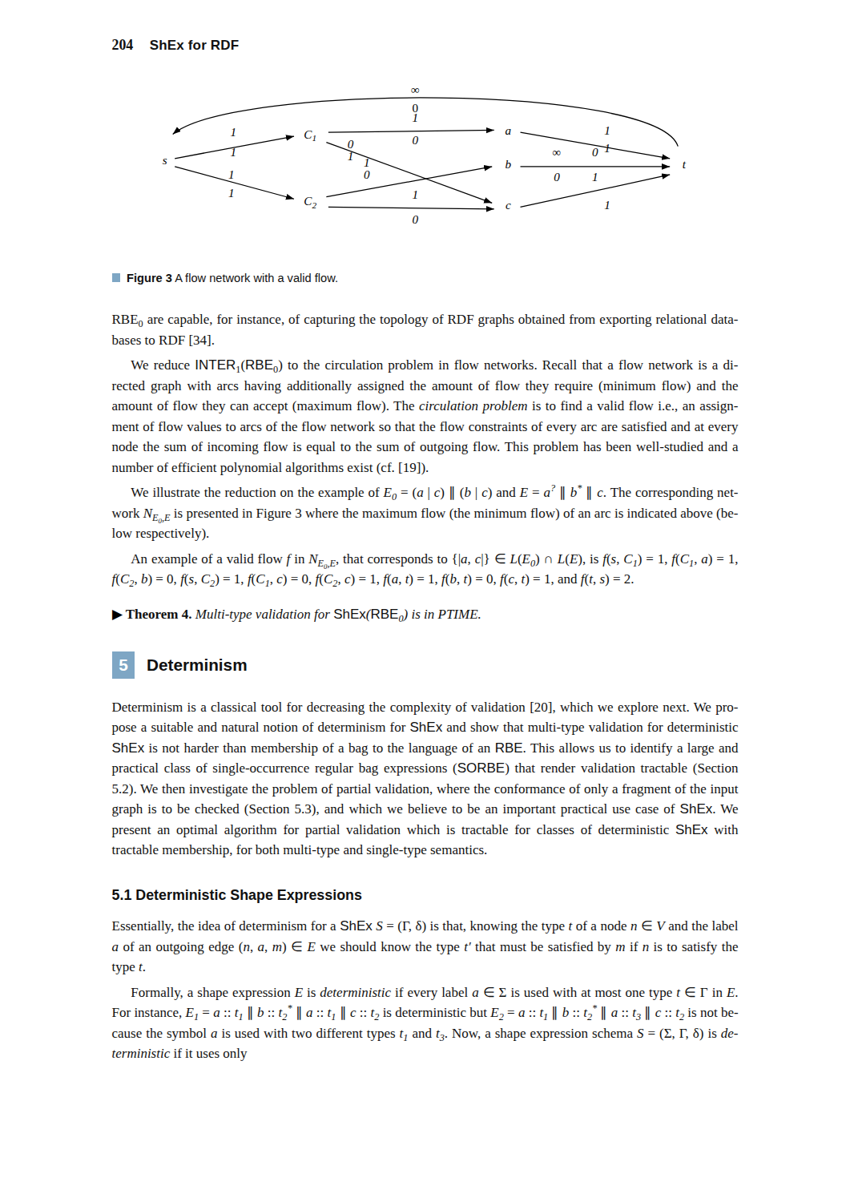204 ShEx for RDF
∞ 0 s C1 C2 a b c t 1 1 1 1 1 0 1 0 0 1 1 0 1 1 ∞ 0 0 1 1
Figure 3 A flow network with a valid flow.
RBE0 are capable, for instance, of capturing the topology of RDF graphs obtained from exporting relational databases to RDF [34].
We reduce INTER1(RBE0) to the circulation problem in flow networks. Recall that a flow network is a directed graph with arcs having additionally assigned the amount of flow they require (minimum flow) and the amount of flow they can accept (maximum flow). The circulation problem is to find a valid flow i.e., an assignment of flow values to arcs of the flow network so that the flow constraints of every arc are satisfied and at every node the sum of incoming flow is equal to the sum of outgoing flow. This problem has been well-studied and a number of efficient polynomial algorithms exist (cf. [19]).
We illustrate the reduction on the example of E0 = (a | c) ∥ (b | c) and E = a? ∥ b* ∥ c. The corresponding network NE0,E is presented in Figure 3 where the maximum flow (the minimum flow) of an arc is indicated above (below respectively).
An example of a valid flow f in NE0,E, that corresponds to {|a, c|} ∈ L(E0) ∩ L(E), is f(s, C1) = 1, f(C1, a) = 1, f(C2, b) = 0, f(s, C2) = 1, f(C1, c) = 0, f(C2, c) = 1, f(a, t) = 1, f(b, t) = 0, f(c, t) = 1, and f(t, s) = 2.
▶ Theorem 4. Multi-type validation for ShEx(RBE0) is in PTIME.
5 Determinism
Determinism is a classical tool for decreasing the complexity of validation [20], which we explore next. We propose a suitable and natural notion of determinism for ShEx and show that multi-type validation for deterministic ShEx is not harder than membership of a bag to the language of an RBE. This allows us to identify a large and practical class of single-occurrence regular bag expressions (SORBE) that render validation tractable (Section 5.2). We then investigate the problem of partial validation, where the conformance of only a fragment of the input graph is to be checked (Section 5.3), and which we believe to be an important practical use case of ShEx. We present an optimal algorithm for partial validation which is tractable for classes of deterministic ShEx with tractable membership, for both multi-type and single-type semantics.
5.1 Deterministic Shape Expressions
Essentially, the idea of determinism for a ShEx S = (Γ, δ) is that, knowing the type t of a node n ∈ V and the label a of an outgoing edge (n, a, m) ∈ E we should know the type t′ that must be satisfied by m if n is to satisfy the type t.
Formally, a shape expression E is deterministic if every label a ∈ Σ is used with at most one type t ∈ Γ in E. For instance, E1 = a :: t1 ∥ b :: t2* ∥ a :: t1 ∥ c :: t2 is deterministic but E2 = a :: t1 ∥ b :: t2* ∥ a :: t3 ∥ c :: t2 is not because the symbol a is used with two different types t1 and t3. Now, a shape expression schema S = (Σ, Γ, δ) is deterministic if it uses only